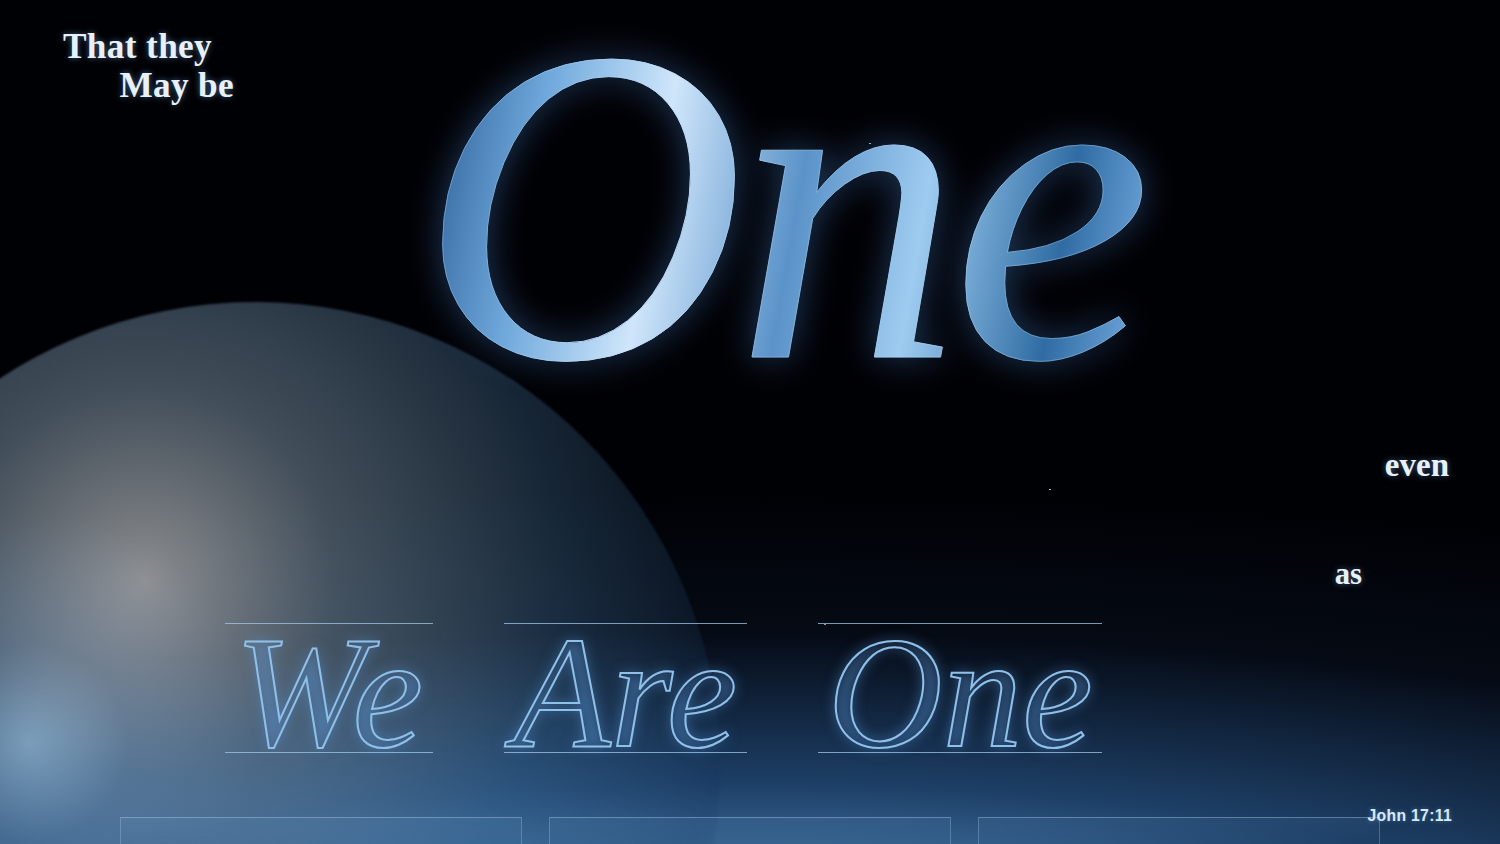That they May be
One
even
as
We Are One
John 17:11